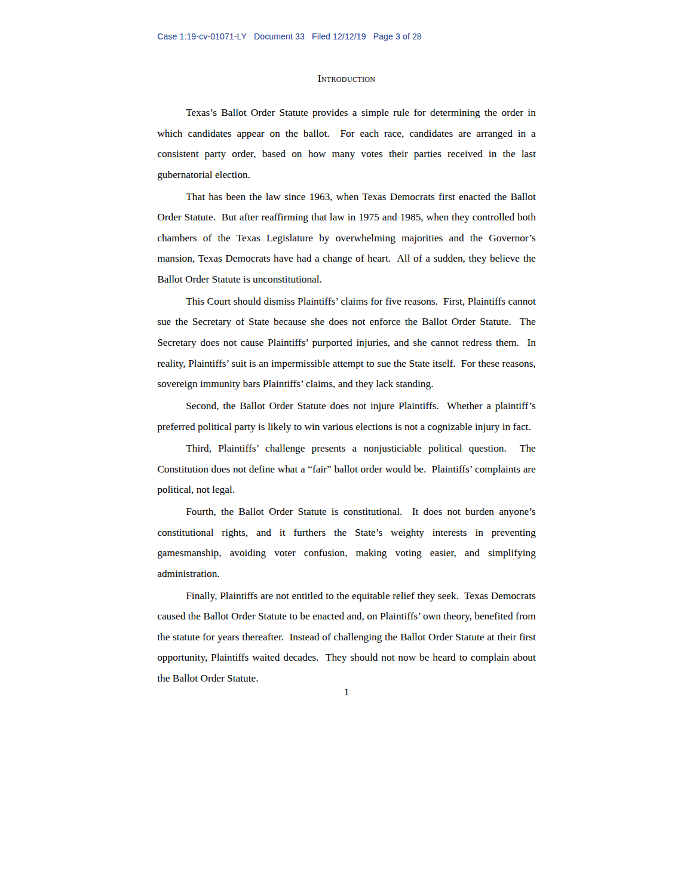Case 1:19-cv-01071-LY Document 33 Filed 12/12/19 Page 3 of 28
Introduction
Texas’s Ballot Order Statute provides a simple rule for determining the order in which candidates appear on the ballot. For each race, candidates are arranged in a consistent party order, based on how many votes their parties received in the last gubernatorial election.
That has been the law since 1963, when Texas Democrats first enacted the Ballot Order Statute. But after reaffirming that law in 1975 and 1985, when they controlled both chambers of the Texas Legislature by overwhelming majorities and the Governor’s mansion, Texas Democrats have had a change of heart. All of a sudden, they believe the Ballot Order Statute is unconstitutional.
This Court should dismiss Plaintiffs’ claims for five reasons. First, Plaintiffs cannot sue the Secretary of State because she does not enforce the Ballot Order Statute. The Secretary does not cause Plaintiffs’ purported injuries, and she cannot redress them. In reality, Plaintiffs’ suit is an impermissible attempt to sue the State itself. For these reasons, sovereign immunity bars Plaintiffs’ claims, and they lack standing.
Second, the Ballot Order Statute does not injure Plaintiffs. Whether a plaintiff’s preferred political party is likely to win various elections is not a cognizable injury in fact.
Third, Plaintiffs’ challenge presents a nonjusticiable political question. The Constitution does not define what a “fair” ballot order would be. Plaintiffs’ complaints are political, not legal.
Fourth, the Ballot Order Statute is constitutional. It does not burden anyone’s constitutional rights, and it furthers the State’s weighty interests in preventing gamesmanship, avoiding voter confusion, making voting easier, and simplifying administration.
Finally, Plaintiffs are not entitled to the equitable relief they seek. Texas Democrats caused the Ballot Order Statute to be enacted and, on Plaintiffs’ own theory, benefited from the statute for years thereafter. Instead of challenging the Ballot Order Statute at their first opportunity, Plaintiffs waited decades. They should not now be heard to complain about the Ballot Order Statute.
1